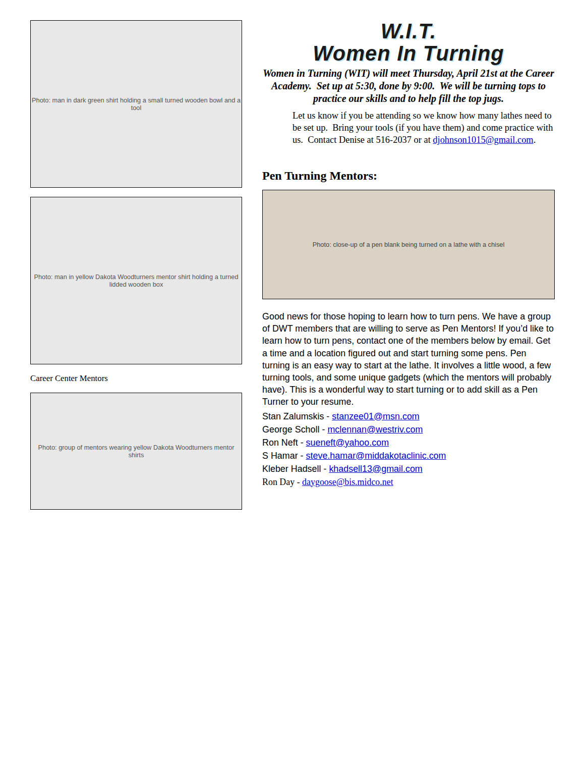Photo: man in dark green shirt holding a small turned wooden bowl and a tool
Photo: man in yellow Dakota Woodturners mentor shirt holding a turned lidded wooden box
Career Center Mentors
Photo: group of mentors wearing yellow Dakota Woodturners mentor shirts
W.I.T.
Women In Turning
Women in Turning (WIT) will meet Thursday, April 21st at the Career Academy. Set up at 5:30, done by 9:00. We will be turning tops to practice our skills and to help fill the top jugs.
Let us know if you be attending so we know how many lathes need to be set up. Bring your tools (if you have them) and come practice with us. Contact Denise at 516-2037 or at djohnson1015@gmail.com.
Pen Turning Mentors:
Photo: close-up of a pen blank being turned on a lathe with a chisel
Good news for those hoping to learn how to turn pens. We have a group of DWT members that are willing to serve as Pen Mentors! If you’d like to learn how to turn pens, contact one of the members below by email. Get a time and a location figured out and start turning some pens. Pen turning is an easy way to start at the lathe. It involves a little wood, a few turning tools, and some unique gadgets (which the mentors will probably have). This is a wonderful way to start turning or to add skill as a Pen Turner to your resume.
Stan Zalumskis - stanzee01@msn.com
George Scholl - mclennan@westriv.com
Ron Neft - sueneft@yahoo.com
S Hamar - steve.hamar@middakotaclinic.com
Kleber Hadsell - khadsell13@gmail.com
Ron Day - daygoose@bis.midco.net